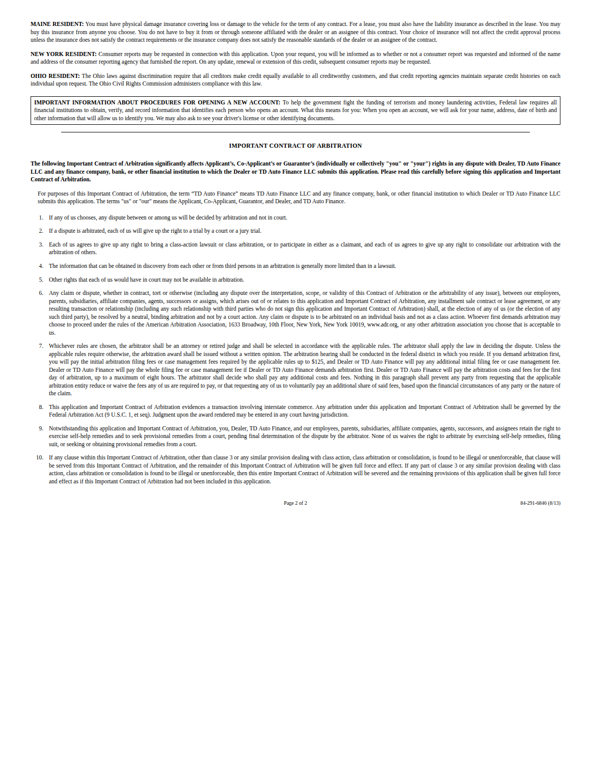MAINE RESIDENT: You must have physical damage insurance covering loss or damage to the vehicle for the term of any contract. For a lease, you must also have the liability insurance as described in the lease. You may buy this insurance from anyone you choose. You do not have to buy it from or through someone affiliated with the dealer or an assignee of this contract. Your choice of insurance will not affect the credit approval process unless the insurance does not satisfy the contract requirements or the insurance company does not satisfy the reasonable standards of the dealer or an assignee of the contract.
NEW YORK RESIDENT: Consumer reports may be requested in connection with this application. Upon your request, you will be informed as to whether or not a consumer report was requested and informed of the name and address of the consumer reporting agency that furnished the report. On any update, renewal or extension of this credit, subsequent consumer reports may be requested.
OHIO RESIDENT: The Ohio laws against discrimination require that all creditors make credit equally available to all creditworthy customers, and that credit reporting agencies maintain separate credit histories on each individual upon request. The Ohio Civil Rights Commission administers compliance with this law.
IMPORTANT INFORMATION ABOUT PROCEDURES FOR OPENING A NEW ACCOUNT: To help the government fight the funding of terrorism and money laundering activities, Federal law requires all financial institutions to obtain, verify, and record information that identifies each person who opens an account. What this means for you: When you open an account, we will ask for your name, address, date of birth and other information that will allow us to identify you. We may also ask to see your driver's license or other identifying documents.
IMPORTANT CONTRACT OF ARBITRATION
The following Important Contract of Arbitration significantly affects Applicant’s, Co-Applicant’s or Guarantor’s (individually or collectively "you" or "your") rights in any dispute with Dealer, TD Auto Finance LLC and any finance company, bank, or other financial institution to which the Dealer or TD Auto Finance LLC submits this application. Please read this carefully before signing this application and Important Contract of Arbitration.
For purposes of this Important Contract of Arbitration, the term “TD Auto Finance” means TD Auto Finance LLC and any finance company, bank, or other financial institution to which Dealer or TD Auto Finance LLC submits this application. The terms "us" or "our" means the Applicant, Co-Applicant, Guarantor, and Dealer, and TD Auto Finance.
If any of us chooses, any dispute between or among us will be decided by arbitration and not in court.
If a dispute is arbitrated, each of us will give up the right to a trial by a court or a jury trial.
Each of us agrees to give up any right to bring a class-action lawsuit or class arbitration, or to participate in either as a claimant, and each of us agrees to give up any right to consolidate our arbitration with the arbitration of others.
The information that can be obtained in discovery from each other or from third persons in an arbitration is generally more limited than in a lawsuit.
Other rights that each of us would have in court may not be available in arbitration.
Any claim or dispute, whether in contract, tort or otherwise (including any dispute over the interpretation, scope, or validity of this Contract of Arbitration or the arbitrability of any issue), between our employees, parents, subsidiaries, affiliate companies, agents, successors or assigns, which arises out of or relates to this application and Important Contract of Arbitration, any installment sale contract or lease agreement, or any resulting transaction or relationship (including any such relationship with third parties who do not sign this application and Important Contract of Arbitration) shall, at the election of any of us (or the election of any such third party), be resolved by a neutral, binding arbitration and not by a court action. Any claim or dispute is to be arbitrated on an individual basis and not as a class action. Whoever first demands arbitration may choose to proceed under the rules of the American Arbitration Association, 1633 Broadway, 10th Floor, New York, New York 10019, www.adr.org, or any other arbitration association you choose that is acceptable to us.
Whichever rules are chosen, the arbitrator shall be an attorney or retired judge and shall be selected in accordance with the applicable rules. The arbitrator shall apply the law in deciding the dispute. Unless the applicable rules require otherwise, the arbitration award shall be issued without a written opinion. The arbitration hearing shall be conducted in the federal district in which you reside. If you demand arbitration first, you will pay the initial arbitration filing fees or case management fees required by the applicable rules up to $125, and Dealer or TD Auto Finance will pay any additional initial filing fee or case management fee. Dealer or TD Auto Finance will pay the whole filing fee or case management fee if Dealer or TD Auto Finance demands arbitration first. Dealer or TD Auto Finance will pay the arbitration costs and fees for the first day of arbitration, up to a maximum of eight hours. The arbitrator shall decide who shall pay any additional costs and fees. Nothing in this paragraph shall prevent any party from requesting that the applicable arbitration entity reduce or waive the fees any of us are required to pay, or that requesting any of us to voluntarily pay an additional share of said fees, based upon the financial circumstances of any party or the nature of the claim.
This application and Important Contract of Arbitration evidences a transaction involving interstate commerce. Any arbitration under this application and Important Contract of Arbitration shall be governed by the Federal Arbitration Act (9 U.S.C. 1, et seq). Judgment upon the award rendered may be entered in any court having jurisdiction.
Notwithstanding this application and Important Contract of Arbitration, you, Dealer, TD Auto Finance, and our employees, parents, subsidiaries, affiliate companies, agents, successors, and assignees retain the right to exercise self-help remedies and to seek provisional remedies from a court, pending final determination of the dispute by the arbitrator. None of us waives the right to arbitrate by exercising self-help remedies, filing suit, or seeking or obtaining provisional remedies from a court.
If any clause within this Important Contract of Arbitration, other than clause 3 or any similar provision dealing with class action, class arbitration or consolidation, is found to be illegal or unenforceable, that clause will be served from this Important Contract of Arbitration, and the remainder of this Important Contract of Arbitration will be given full force and effect. If any part of clause 3 or any similar provision dealing with class action, class arbitration or consolidation is found to be illegal or unenforceable, then this entire Important Contract of Arbitration will be severed and the remaining provisions of this application shall be given full force and effect as if this Important Contract of Arbitration had not been included in this application.
Page 2 of 2 84-291-6846 (8/13)